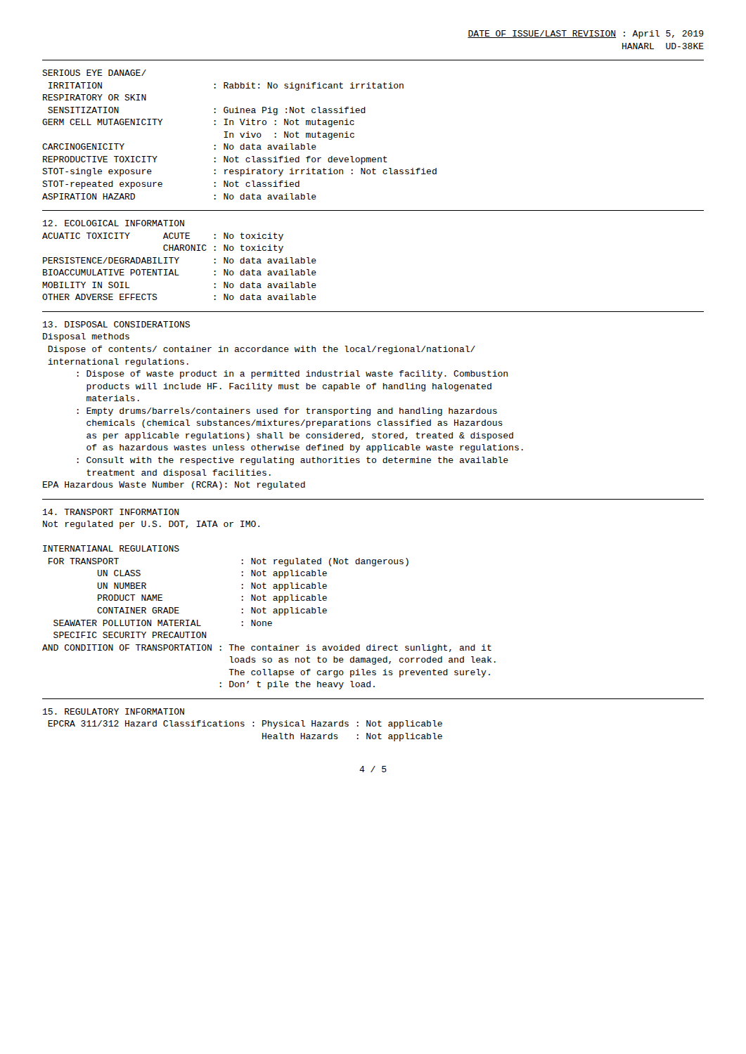DATE OF ISSUE/LAST REVISION : April 5, 2019
HANARL UD-38KE
SERIOUS EYE DANAGE/
 IRRITATION                    : Rabbit: No significant irritation
RESPIRATORY OR SKIN
 SENSITIZATION                 : Guinea Pig :Not classified
GERM CELL MUTAGENICITY         : In Vitro : Not mutagenic
                                 In vivo  : Not mutagenic
CARCINOGENICITY                : No data available
REPRODUCTIVE TOXICITY          : Not classified for development
STOT-single exposure           : respiratory irritation : Not classified
STOT-repeated exposure         : Not classified
ASPIRATION HAZARD              : No data available
12. ECOLOGICAL INFORMATION
ACUATIC TOXICITY      ACUTE    : No toxicity
                      CHARONIC : No toxicity
PERSISTENCE/DEGRADABILITY      : No data available
BIOACCUMULATIVE POTENTIAL      : No data available
MOBILITY IN SOIL               : No data available
OTHER ADVERSE EFFECTS          : No data available
13. DISPOSAL CONSIDERATIONS
Disposal methods
 Dispose of contents/ container in accordance with the local/regional/national/
 international regulations.
      : Dispose of waste product in a permitted industrial waste facility. Combustion
        products will include HF. Facility must be capable of handling halogenated
        materials.
      : Empty drums/barrels/containers used for transporting and handling hazardous
        chemicals (chemical substances/mixtures/preparations classified as Hazardous
        as per applicable regulations) shall be considered, stored, treated & disposed
        of as hazardous wastes unless otherwise defined by applicable waste regulations.
      : Consult with the respective regulating authorities to determine the available
        treatment and disposal facilities.
EPA Hazardous Waste Number (RCRA): Not regulated
14. TRANSPORT INFORMATION
Not regulated per U.S. DOT, IATA or IMO.

INTERNATIANAL REGULATIONS
 FOR TRANSPORT                      : Not regulated (Not dangerous)
          UN CLASS                  : Not applicable
          UN NUMBER                 : Not applicable
          PRODUCT NAME              : Not applicable
          CONTAINER GRADE           : Not applicable
  SEAWATER POLLUTION MATERIAL       : None
  SPECIFIC SECURITY PRECAUTION
AND CONDITION OF TRANSPORTATION : The container is avoided direct sunlight, and it
                                  loads so as not to be damaged, corroded and leak.
                                  The collapse of cargo piles is prevented surely.
                                : Don’ t pile the heavy load.
15. REGULATORY INFORMATION
 EPCRA 311/312 Hazard Classifications : Physical Hazards : Not applicable
                                        Health Hazards   : Not applicable
4 / 5